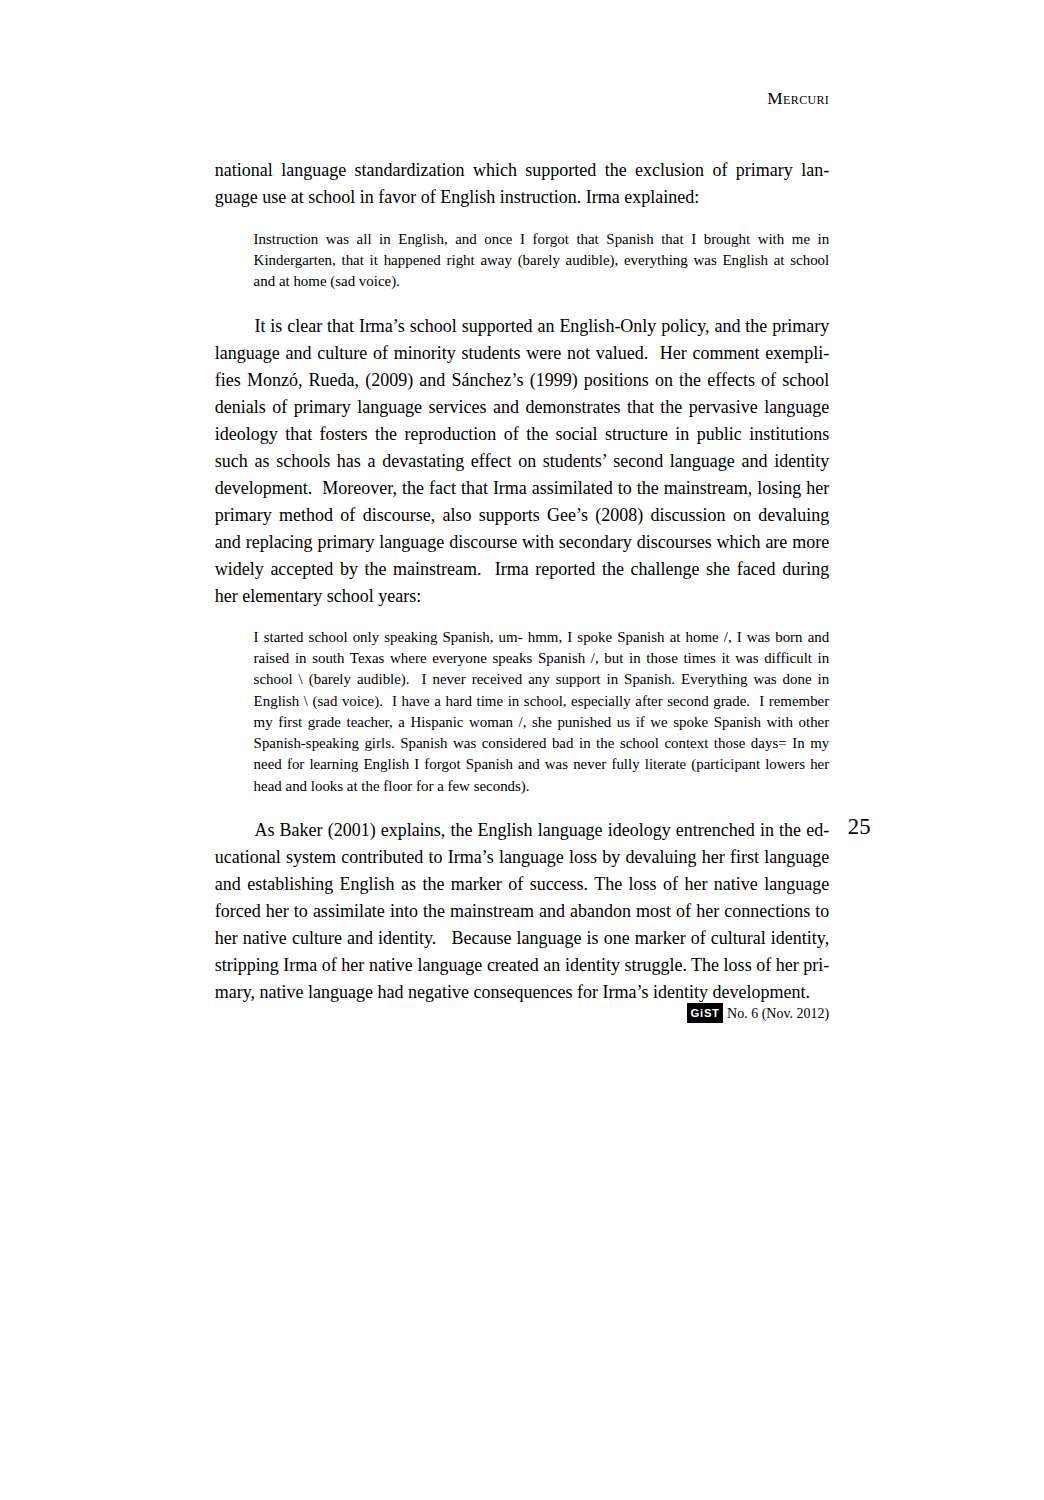Mercuri
national language standardization which supported the exclusion of primary language use at school in favor of English instruction. Irma explained:
Instruction was all in English, and once I forgot that Spanish that I brought with me in Kindergarten, that it happened right away (barely audible), everything was English at school and at home (sad voice).
It is clear that Irma’s school supported an English-Only policy, and the primary language and culture of minority students were not valued. Her comment exemplifies Monzó, Rueda, (2009) and Sánchez’s (1999) positions on the effects of school denials of primary language services and demonstrates that the pervasive language ideology that fosters the reproduction of the social structure in public institutions such as schools has a devastating effect on students’ second language and identity development. Moreover, the fact that Irma assimilated to the mainstream, losing her primary method of discourse, also supports Gee’s (2008) discussion on devaluing and replacing primary language discourse with secondary discourses which are more widely accepted by the mainstream. Irma reported the challenge she faced during her elementary school years:
I started school only speaking Spanish, um- hmm, I spoke Spanish at home /, I was born and raised in south Texas where everyone speaks Spanish /, but in those times it was difficult in school \ (barely audible). I never received any support in Spanish. Everything was done in English \ (sad voice). I have a hard time in school, especially after second grade. I remember my first grade teacher, a Hispanic woman /, she punished us if we spoke Spanish with other Spanish-speaking girls. Spanish was considered bad in the school context those days= In my need for learning English I forgot Spanish and was never fully literate (participant lowers her head and looks at the floor for a few seconds).
As Baker (2001) explains, the English language ideology entrenched in the educational system contributed to Irma’s language loss by devaluing her first language and establishing English as the marker of success. The loss of her native language forced her to assimilate into the mainstream and abandon most of her connections to her native culture and identity. Because language is one marker of cultural identity, stripping Irma of her native language created an identity struggle. The loss of her primary, native language had negative consequences for Irma’s identity development.
25
GiSTNo. 6 (Nov. 2012)